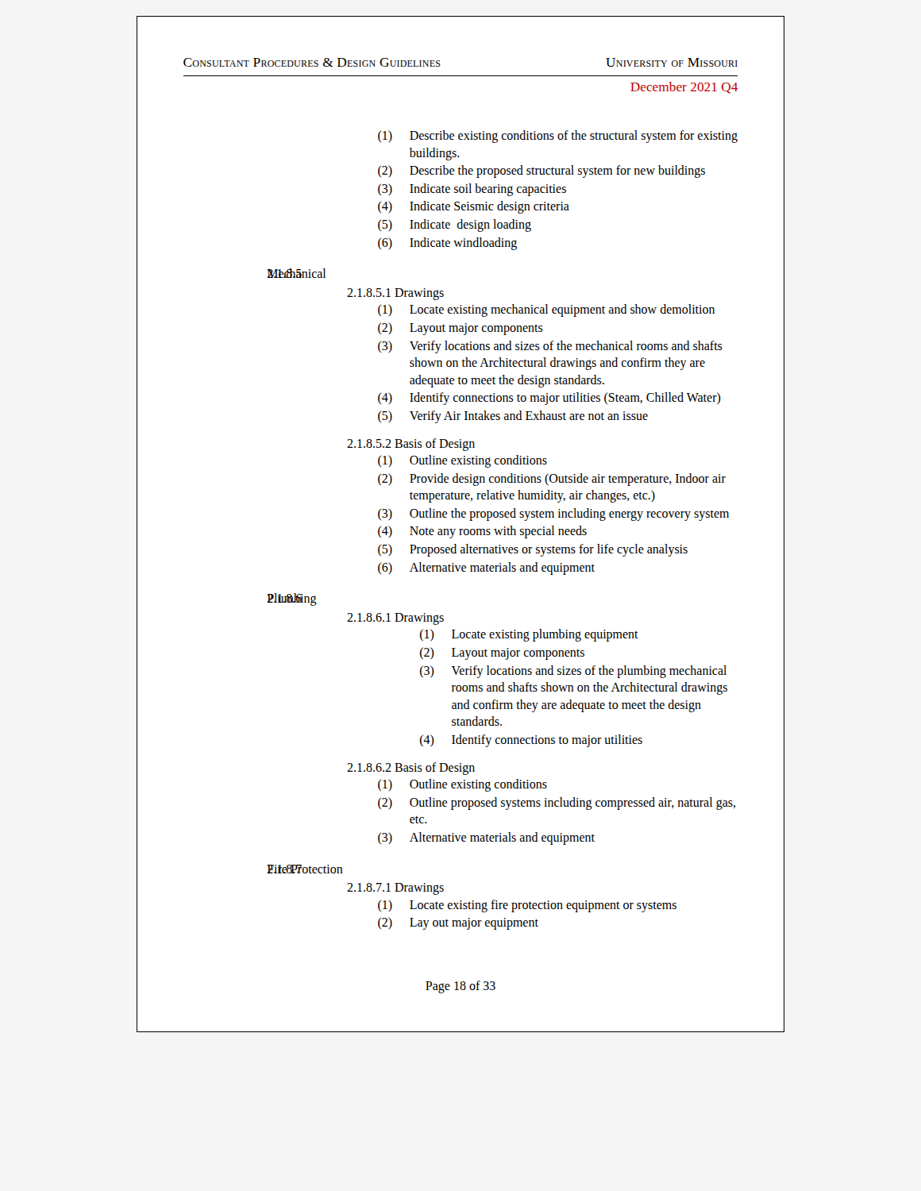Consultant Procedures & Design Guidelines
University of Missouri
December 2021 Q4
(1) Describe existing conditions of the structural system for existing buildings.
(2) Describe the proposed structural system for new buildings
(3) Indicate soil bearing capacities
(4) Indicate Seismic design criteria
(5) Indicate design loading
(6) Indicate windloading
2.1.8.5
Mechanical
2.1.8.5.1 Drawings
(1) Locate existing mechanical equipment and show demolition
(2) Layout major components
(3) Verify locations and sizes of the mechanical rooms and shafts shown on the Architectural drawings and confirm they are adequate to meet the design standards.
(4) Identify connections to major utilities (Steam, Chilled Water)
(5) Verify Air Intakes and Exhaust are not an issue
2.1.8.5.2 Basis of Design
(1) Outline existing conditions
(2) Provide design conditions (Outside air temperature, Indoor air temperature, relative humidity, air changes, etc.)
(3) Outline the proposed system including energy recovery system
(4) Note any rooms with special needs
(5) Proposed alternatives or systems for life cycle analysis
(6) Alternative materials and equipment
2.1.8.6
Plumbing
2.1.8.6.1 Drawings
(1) Locate existing plumbing equipment
(2) Layout major components
(3) Verify locations and sizes of the plumbing mechanical rooms and shafts shown on the Architectural drawings and confirm they are adequate to meet the design standards.
(4) Identify connections to major utilities
2.1.8.6.2 Basis of Design
(1) Outline existing conditions
(2) Outline proposed systems including compressed air, natural gas, etc.
(3) Alternative materials and equipment
2.1.8.7
Fire Protection
2.1.8.7.1 Drawings
(1) Locate existing fire protection equipment or systems
(2) Lay out major equipment
Page 18 of 33